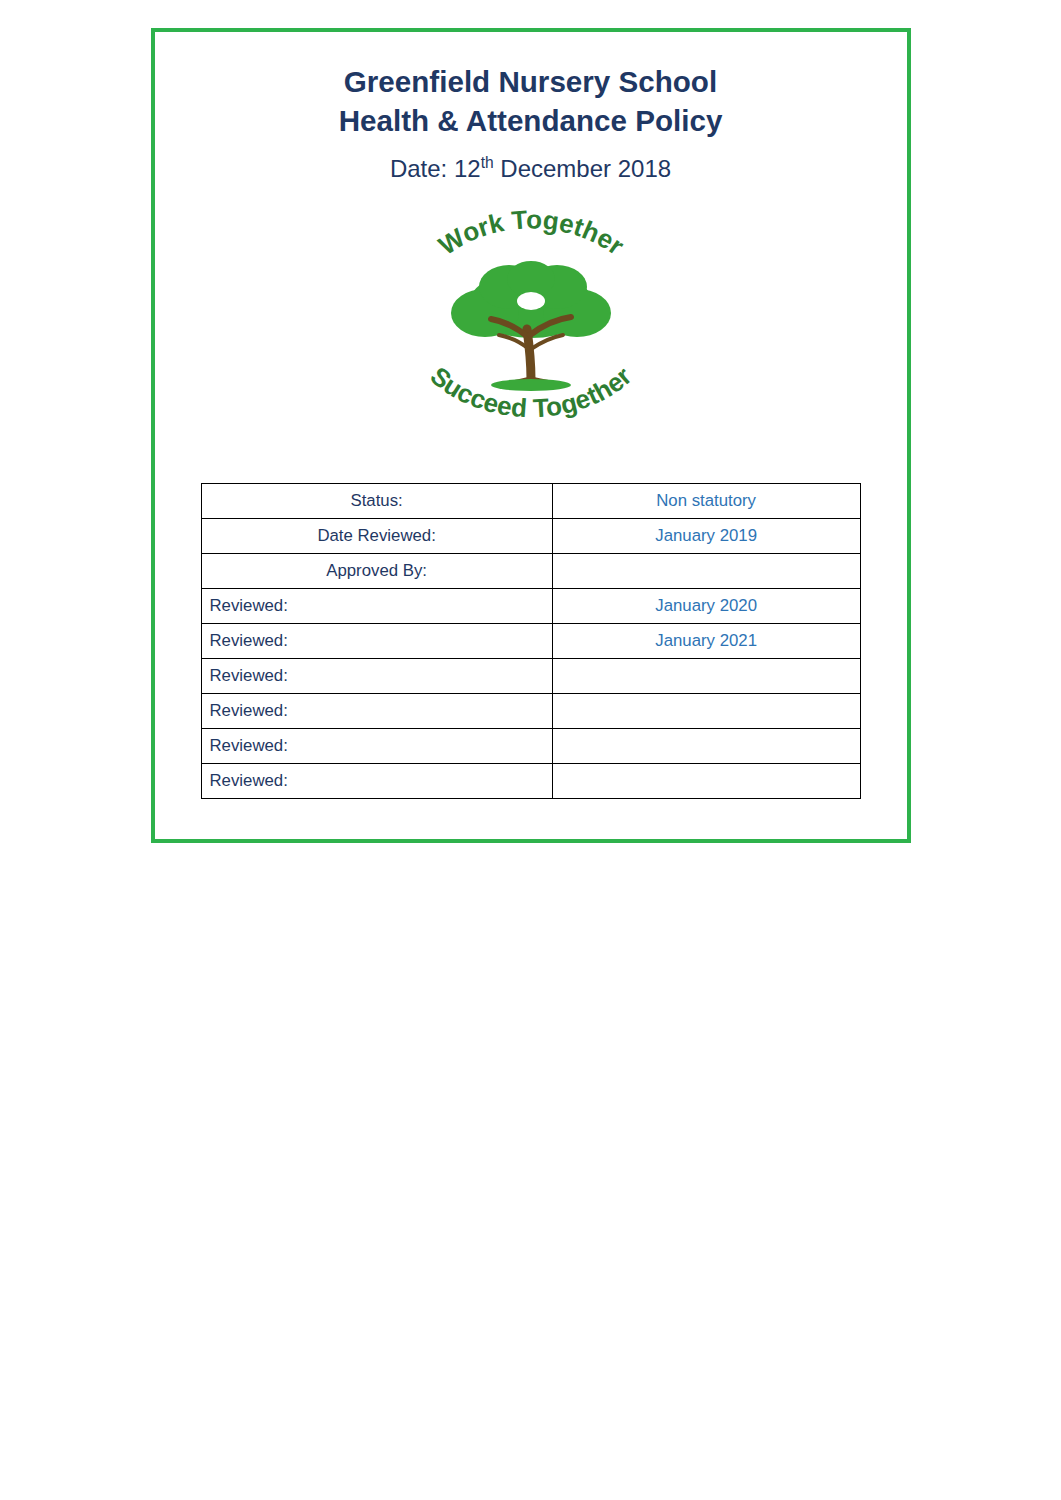Greenfield Nursery School
Health & Attendance Policy
Date: 12th December 2018
Work Together Succeed Together
| Status: | Non statutory |
| Date Reviewed: | January 2019 |
| Approved By: | |
| Reviewed: | January 2020 |
| Reviewed: | January 2021 |
| Reviewed: | |
| Reviewed: | |
| Reviewed: | |
| Reviewed: | |